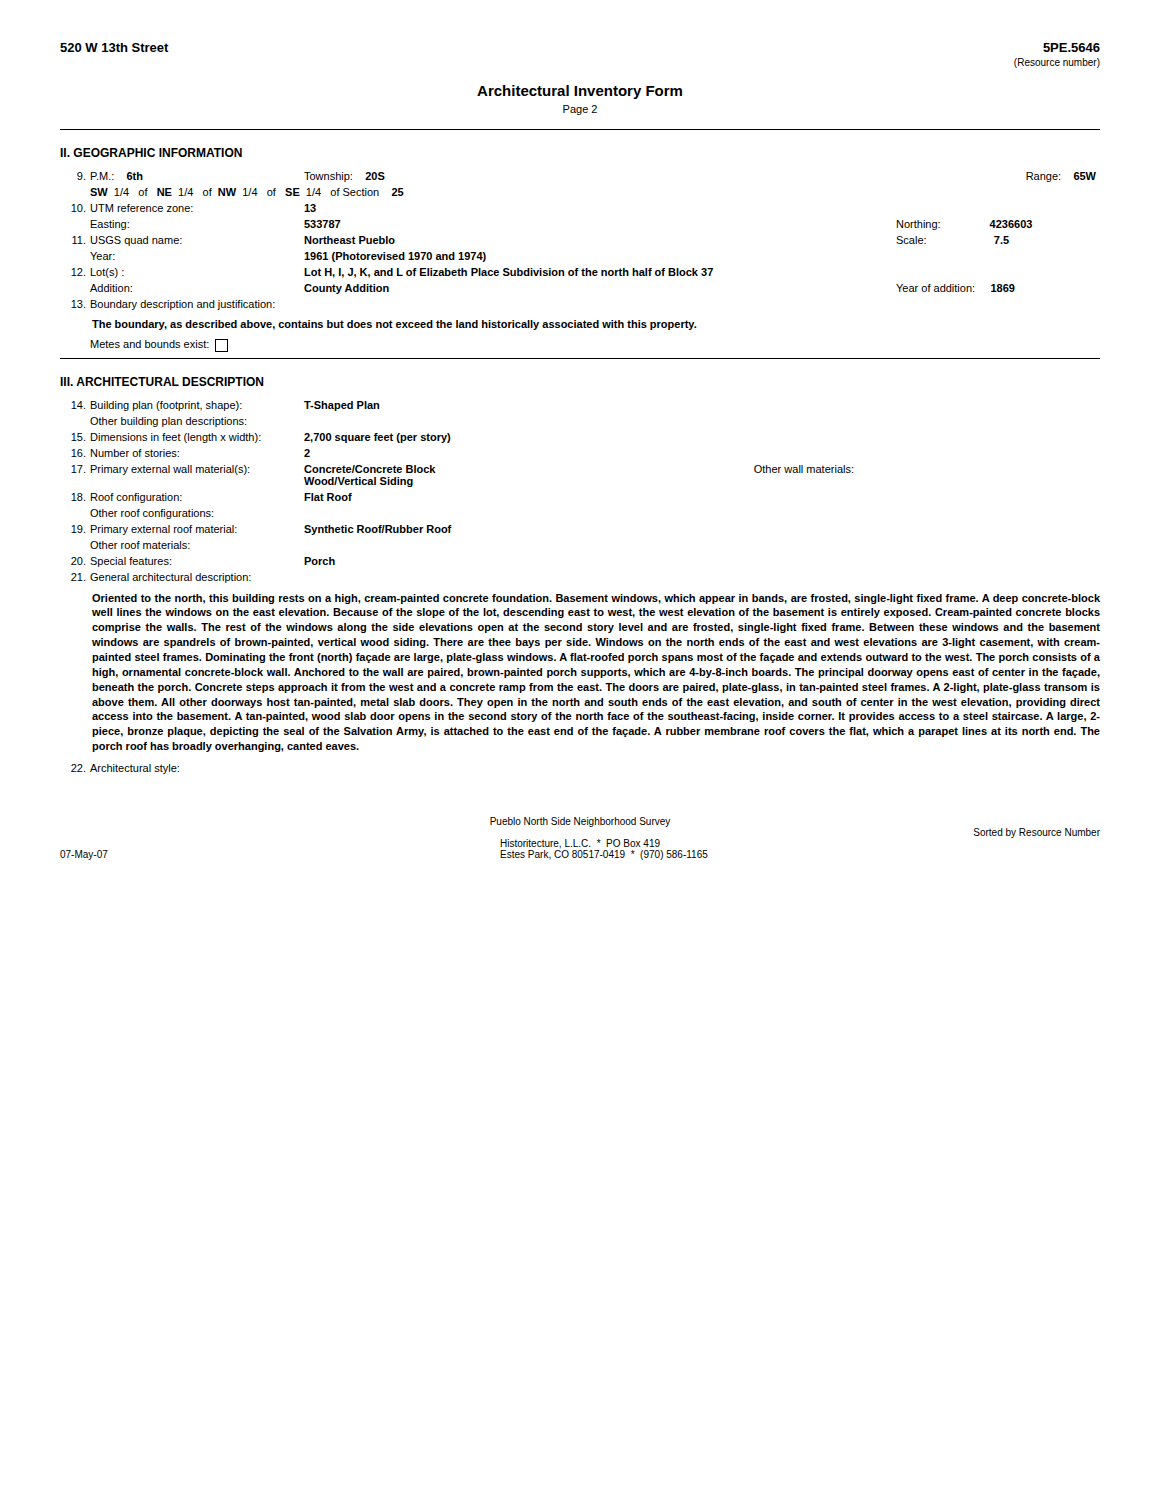520 W 13th Street
5PE.5646
(Resource number)
Architectural Inventory Form
Page 2
II. GEOGRAPHIC INFORMATION
| 9. | P.M.: 6th | Township: 20S | Range: 65W |
| | SW 1/4 of NE 1/4 of NW 1/4 of SE 1/4 of Section 25 |
| 10. | UTM reference zone: | 13 |
| | Easting: | 533787 | Northing: 4236603 |
| 11. | USGS quad name: | Northeast Pueblo | Scale: 7.5 |
| | Year: | 1961 (Photorevised 1970 and 1974) |
| 12. | Lot(s) : | Lot H, I, J, K, and L of Elizabeth Place Subdivision of the north half of Block 37 |
| | Addition: | County Addition | Year of addition: 1869 |
| 13. | Boundary description and justification: |
The boundary, as described above, contains but does not exceed the land historically associated with this property.
| | Metes and bounds exist: |
III. ARCHITECTURAL DESCRIPTION
| 14. | Building plan (footprint, shape): | T-Shaped Plan |
| | Other building plan descriptions: |
| 15. | Dimensions in feet (length x width): | 2,700 square feet (per story) |
| 16. | Number of stories: | 2 |
| 17. | Primary external wall material(s): | Concrete/Concrete Block Wood/Vertical Siding | Other wall materials: |
| 18. | Roof configuration: | Flat Roof |
| | Other roof configurations: |
| 19. | Primary external roof material: | Synthetic Roof/Rubber Roof |
| | Other roof materials: |
| 20. | Special features: | Porch |
| 21. | General architectural description: |
Oriented to the north, this building rests on a high, cream-painted concrete foundation. Basement windows, which appear in bands, are frosted, single-light fixed frame. A deep concrete-block well lines the windows on the east elevation. Because of the slope of the lot, descending east to west, the west elevation of the basement is entirely exposed. Cream-painted concrete blocks comprise the walls. The rest of the windows along the side elevations open at the second story level and are frosted, single-light fixed frame. Between these windows and the basement windows are spandrels of brown-painted, vertical wood siding. There are thee bays per side. Windows on the north ends of the east and west elevations are 3-light casement, with cream-painted steel frames. Dominating the front (north) façade are large, plate-glass windows. A flat-roofed porch spans most of the façade and extends outward to the west. The porch consists of a high, ornamental concrete-block wall. Anchored to the wall are paired, brown-painted porch supports, which are 4-by-8-inch boards. The principal doorway opens east of center in the façade, beneath the porch. Concrete steps approach it from the west and a concrete ramp from the east. The doors are paired, plate-glass, in tan-painted steel frames. A 2-light, plate-glass transom is above them. All other doorways host tan-painted, metal slab doors. They open in the north and south ends of the east elevation, and south of center in the west elevation, providing direct access into the basement. A tan-painted, wood slab door opens in the second story of the north face of the southeast-facing, inside corner. It provides access to a steel staircase. A large, 2-piece, bronze plaque, depicting the seal of the Salvation Army, is attached to the east end of the façade. A rubber membrane roof covers the flat, which a parapet lines at its north end. The porch roof has broadly overhanging, canted eaves.
| 22. | Architectural style: |
Pueblo North Side Neighborhood Survey
Sorted by Resource Number
Historitecture, L.L.C. * PO Box 419
07-May-07
Estes Park, CO 80517-0419 * (970) 586-1165